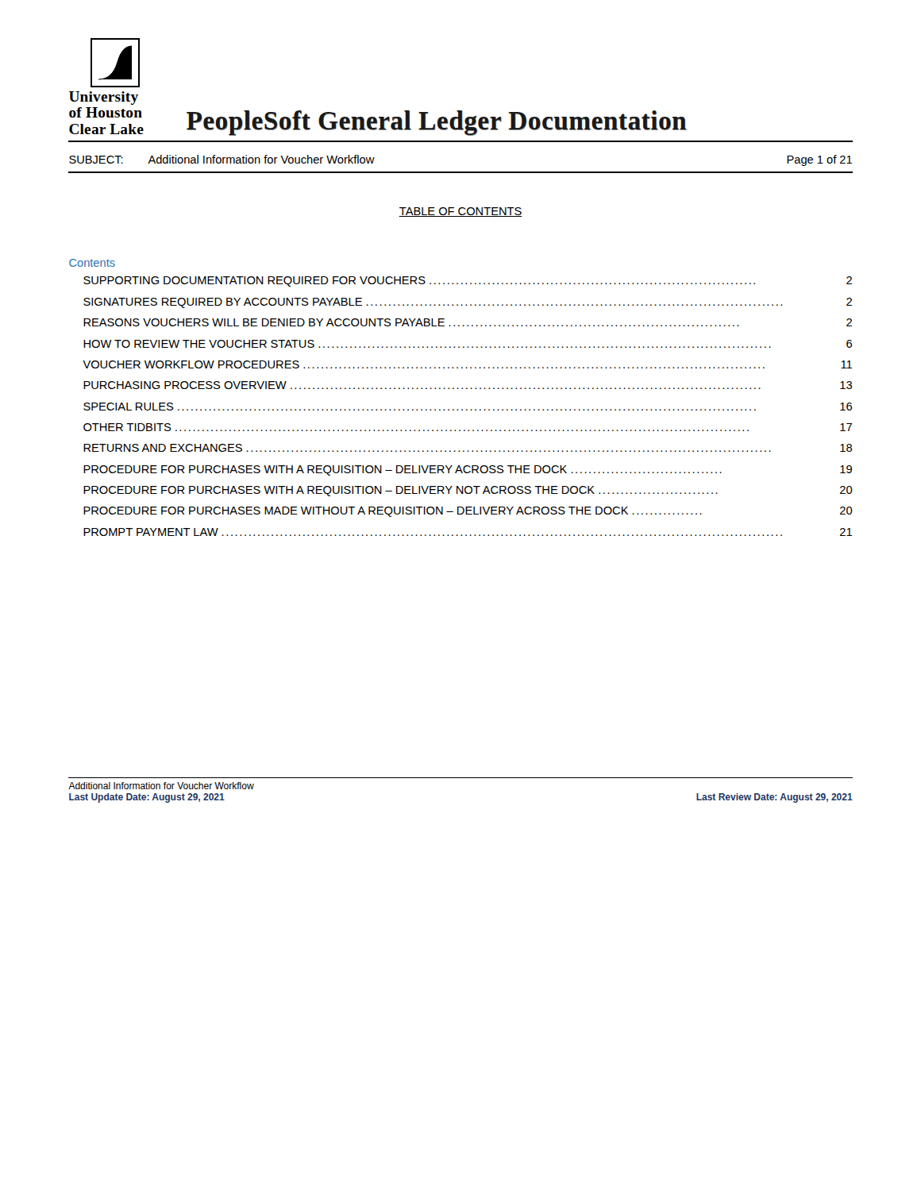University
of Houston
Clear Lake
PeopleSoft General Ledger Documentation
SUBJECT: Additional Information for Voucher Workflow
Page 1 of 21
TABLE OF CONTENTS
Contents
SUPPORTING DOCUMENTATION REQUIRED FOR VOUCHERS......................................................................... 2
SIGNATURES REQUIRED BY ACCOUNTS PAYABLE............................................................................................. 2
REASONS VOUCHERS WILL BE DENIED BY ACCOUNTS PAYABLE................................................................. 2
HOW TO REVIEW THE VOUCHER STATUS..................................................................................................... 6
VOUCHER WORKFLOW PROCEDURES....................................................................................................... 11
PURCHASING PROCESS OVERVIEW......................................................................................................... 13
SPECIAL RULES................................................................................................................................. 16
OTHER TIDBITS................................................................................................................................ 17
RETURNS AND EXCHANGES..................................................................................................................... 18
PROCEDURE FOR PURCHASES WITH A REQUISITION – DELIVERY ACROSS THE DOCK.................................. 19
PROCEDURE FOR PURCHASES WITH A REQUISITION – DELIVERY NOT ACROSS THE DOCK........................... 20
PROCEDURE FOR PURCHASES MADE WITHOUT A REQUISITION – DELIVERY ACROSS THE DOCK................ 20
PROMPT PAYMENT LAW............................................................................................................................. 21
Additional Information for Voucher Workflow
Last Update Date: August 29, 2021 Last Review Date: August 29, 2021